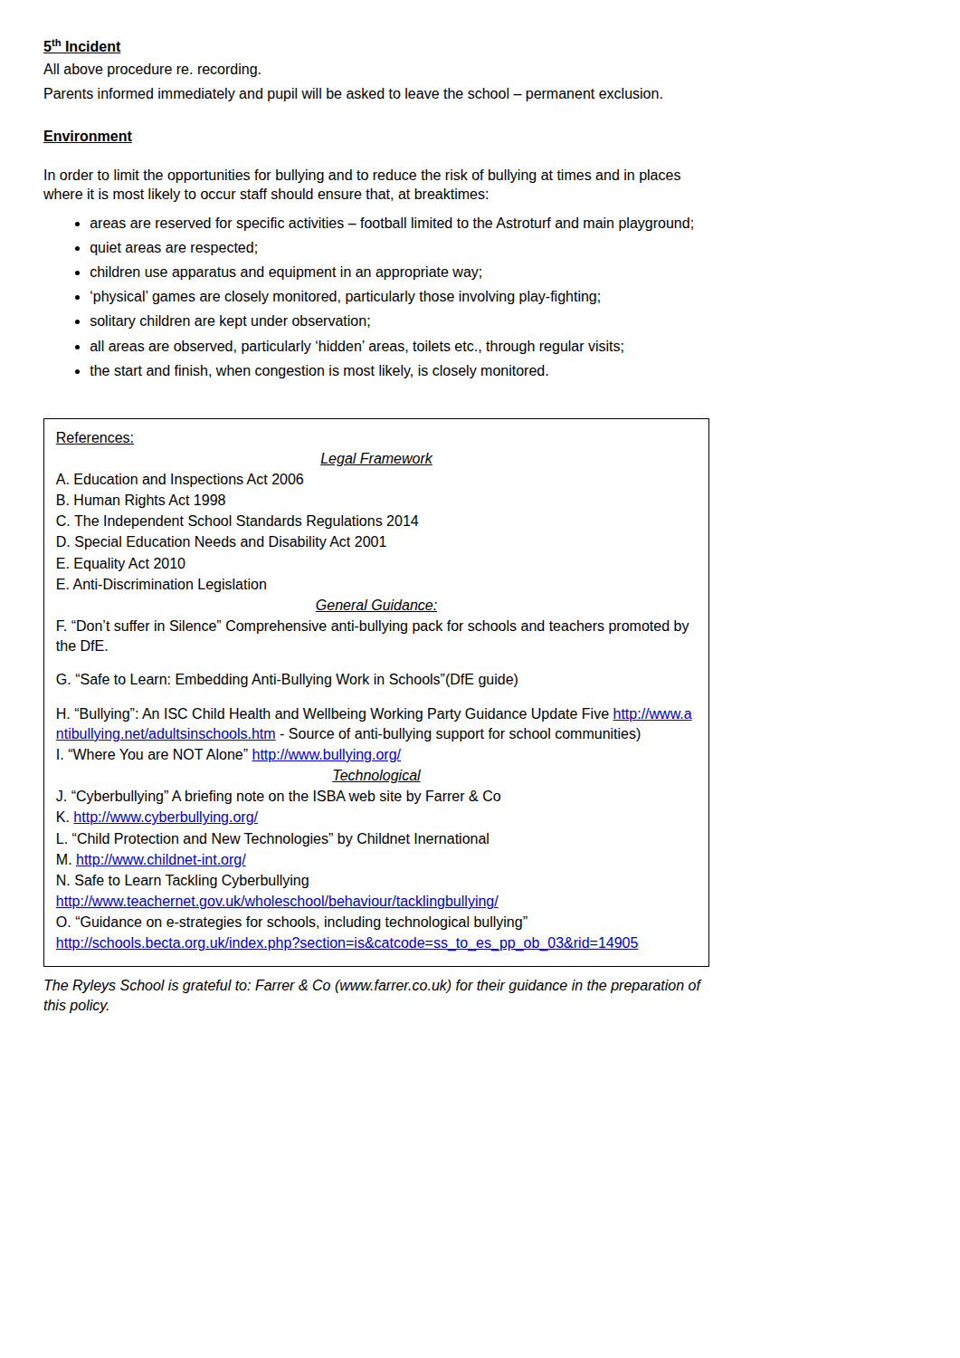5th Incident
All above procedure re. recording.
Parents informed immediately and pupil will be asked to leave the school – permanent exclusion.
Environment
In order to limit the opportunities for bullying and to reduce the risk of bullying at times and in places where it is most likely to occur staff should ensure that, at breaktimes:
areas are reserved for specific activities – football limited to the Astroturf and main playground;
quiet areas are respected;
children use apparatus and equipment in an appropriate way;
‘physical’ games are closely monitored, particularly those involving play-fighting;
solitary children are kept under observation;
all areas are observed, particularly ‘hidden’ areas, toilets etc., through regular visits;
the start and finish, when congestion is most likely, is closely monitored.
References:
Legal Framework
A. Education and Inspections Act 2006
B. Human Rights Act 1998
C. The Independent School Standards Regulations 2014
D. Special Education Needs and Disability Act 2001
E. Equality Act 2010
E. Anti-Discrimination Legislation
General Guidance:
F. “Don’t suffer in Silence” Comprehensive anti-bullying pack for schools and teachers promoted by the DfE.
G. “Safe to Learn: Embedding Anti-Bullying Work in Schools”(DfE guide)
H. “Bullying”: An ISC Child Health and Wellbeing Working Party Guidance Update Five http://www.antibullying.net/adultsinschools.htm - Source of anti-bullying support for school communities)
I. “Where You are NOT Alone” http://www.bullying.org/
Technological
J. “Cyberbullying” A briefing note on the ISBA web site by Farrer & Co
K. http://www.cyberbullying.org/
L. “Child Protection and New Technologies” by Childnet Inernational
M. http://www.childnet-int.org/
N. Safe to Learn Tackling Cyberbullying
http://www.teachernet.gov.uk/wholeschool/behaviour/tacklingbullying/
O. “Guidance on e-strategies for schools, including technological bullying”
http://schools.becta.org.uk/index.php?section=is&catcode=ss_to_es_pp_ob_03&rid=14905
The Ryleys School is grateful to: Farrer & Co (www.farrer.co.uk) for their guidance in the preparation of this policy.